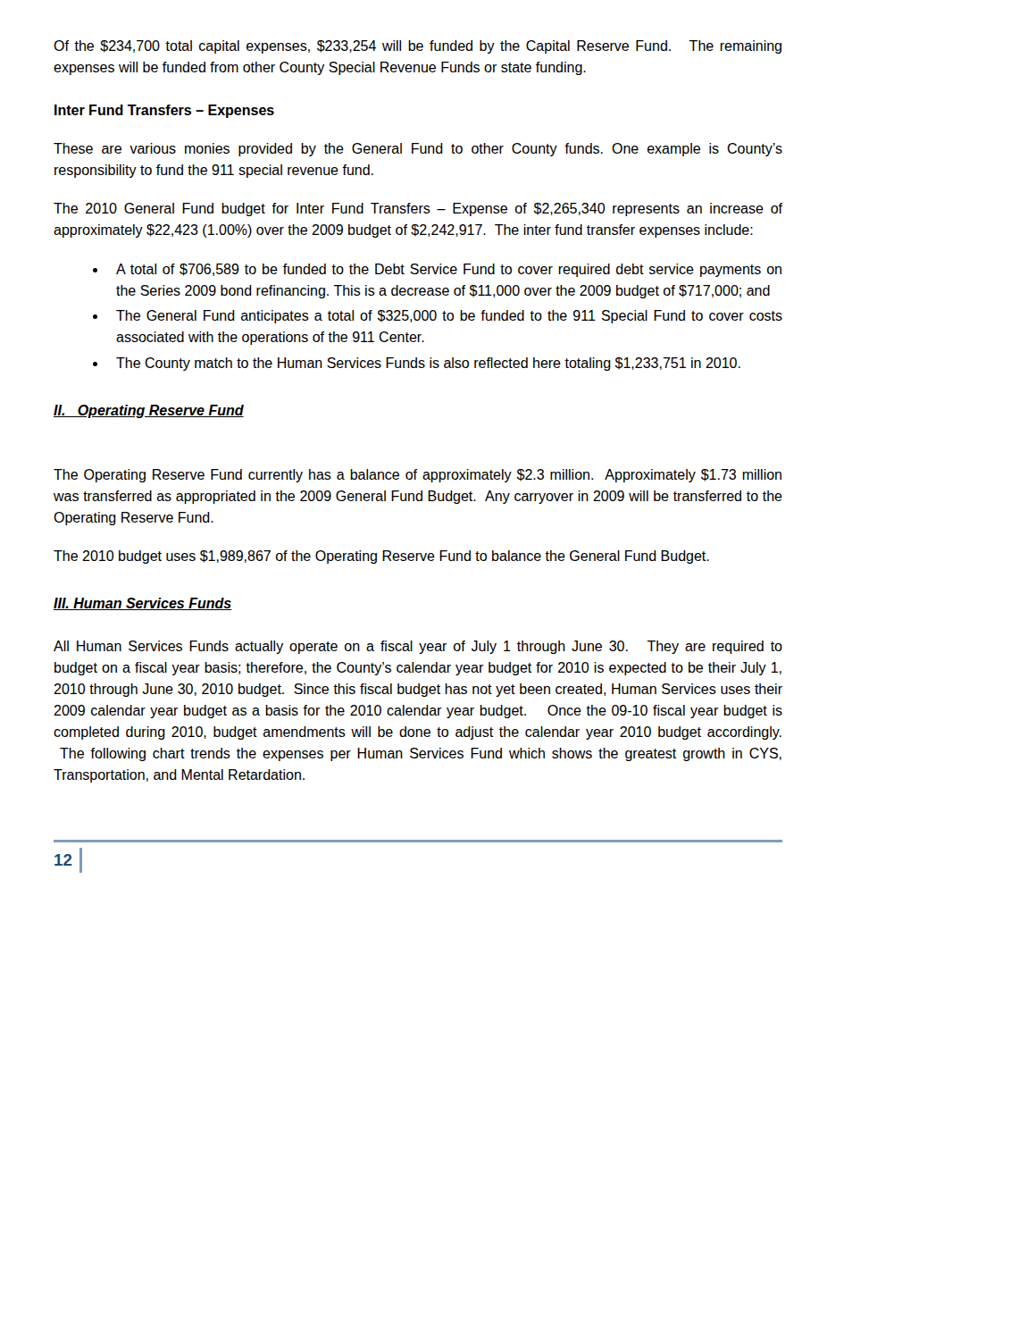Of the $234,700 total capital expenses, $233,254 will be funded by the Capital Reserve Fund. The remaining expenses will be funded from other County Special Revenue Funds or state funding.
Inter Fund Transfers – Expenses
These are various monies provided by the General Fund to other County funds. One example is County’s responsibility to fund the 911 special revenue fund.
The 2010 General Fund budget for Inter Fund Transfers – Expense of $2,265,340 represents an increase of approximately $22,423 (1.00%) over the 2009 budget of $2,242,917. The inter fund transfer expenses include:
A total of $706,589 to be funded to the Debt Service Fund to cover required debt service payments on the Series 2009 bond refinancing. This is a decrease of $11,000 over the 2009 budget of $717,000; and
The General Fund anticipates a total of $325,000 to be funded to the 911 Special Fund to cover costs associated with the operations of the 911 Center.
The County match to the Human Services Funds is also reflected here totaling $1,233,751 in 2010.
II. Operating Reserve Fund
The Operating Reserve Fund currently has a balance of approximately $2.3 million. Approximately $1.73 million was transferred as appropriated in the 2009 General Fund Budget. Any carryover in 2009 will be transferred to the Operating Reserve Fund.
The 2010 budget uses $1,989,867 of the Operating Reserve Fund to balance the General Fund Budget.
III. Human Services Funds
All Human Services Funds actually operate on a fiscal year of July 1 through June 30. They are required to budget on a fiscal year basis; therefore, the County’s calendar year budget for 2010 is expected to be their July 1, 2010 through June 30, 2010 budget. Since this fiscal budget has not yet been created, Human Services uses their 2009 calendar year budget as a basis for the 2010 calendar year budget. Once the 09-10 fiscal year budget is completed during 2010, budget amendments will be done to adjust the calendar year 2010 budget accordingly. The following chart trends the expenses per Human Services Fund which shows the greatest growth in CYS, Transportation, and Mental Retardation.
12